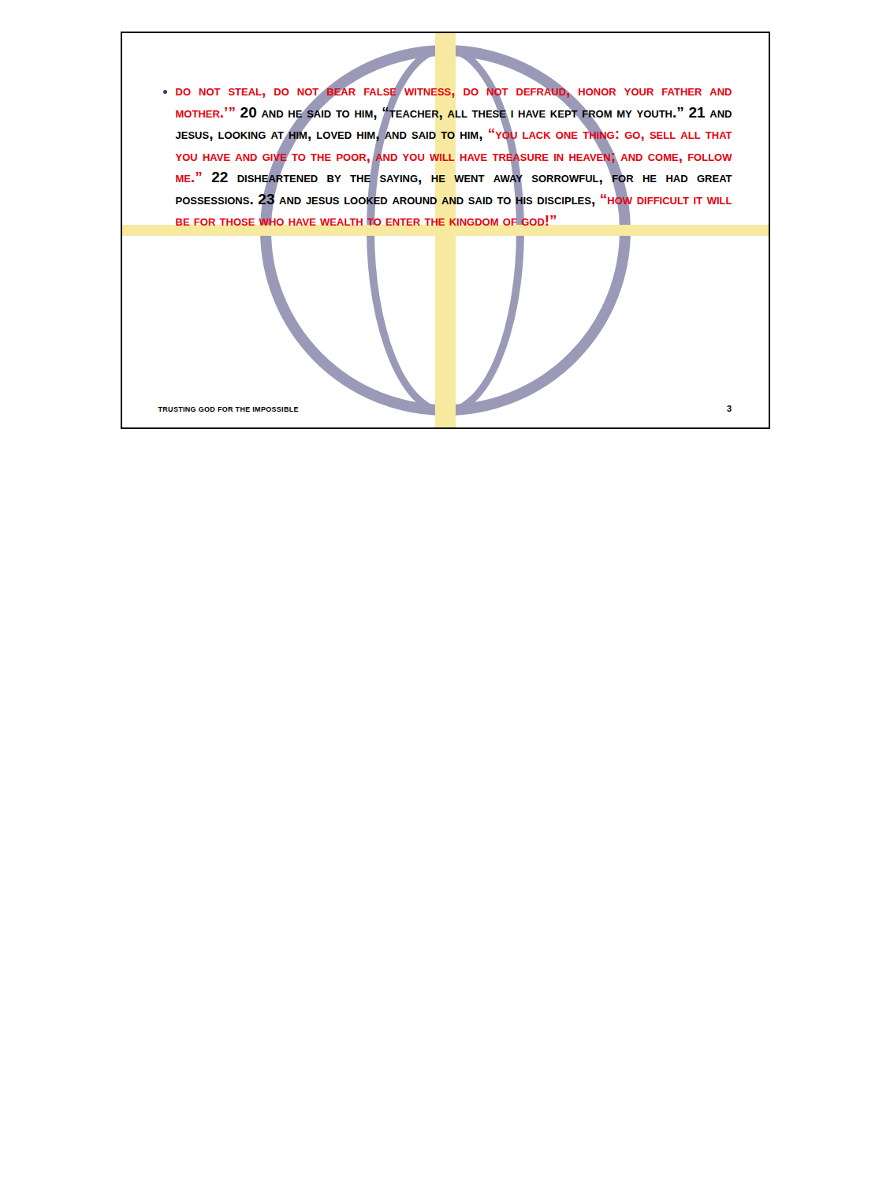Do not steal, Do not bear false witness, Do not defraud, Honor your father and mother.’” 20 And he said to him, “Teacher, all these I have kept from my youth.” 21 And Jesus, looking at him, loved him, and said to him, “You lack one thing: go, sell all that you have and give to the poor, and you will have treasure in heaven; and come, follow me.” 22 Disheartened by the saying, he went away sorrowful, for he had great possessions. 23 And Jesus looked around and said to his disciples, “How difficult it will be for those who have wealth to enter the kingdom of God!”
Trusting God for the Impossible 3